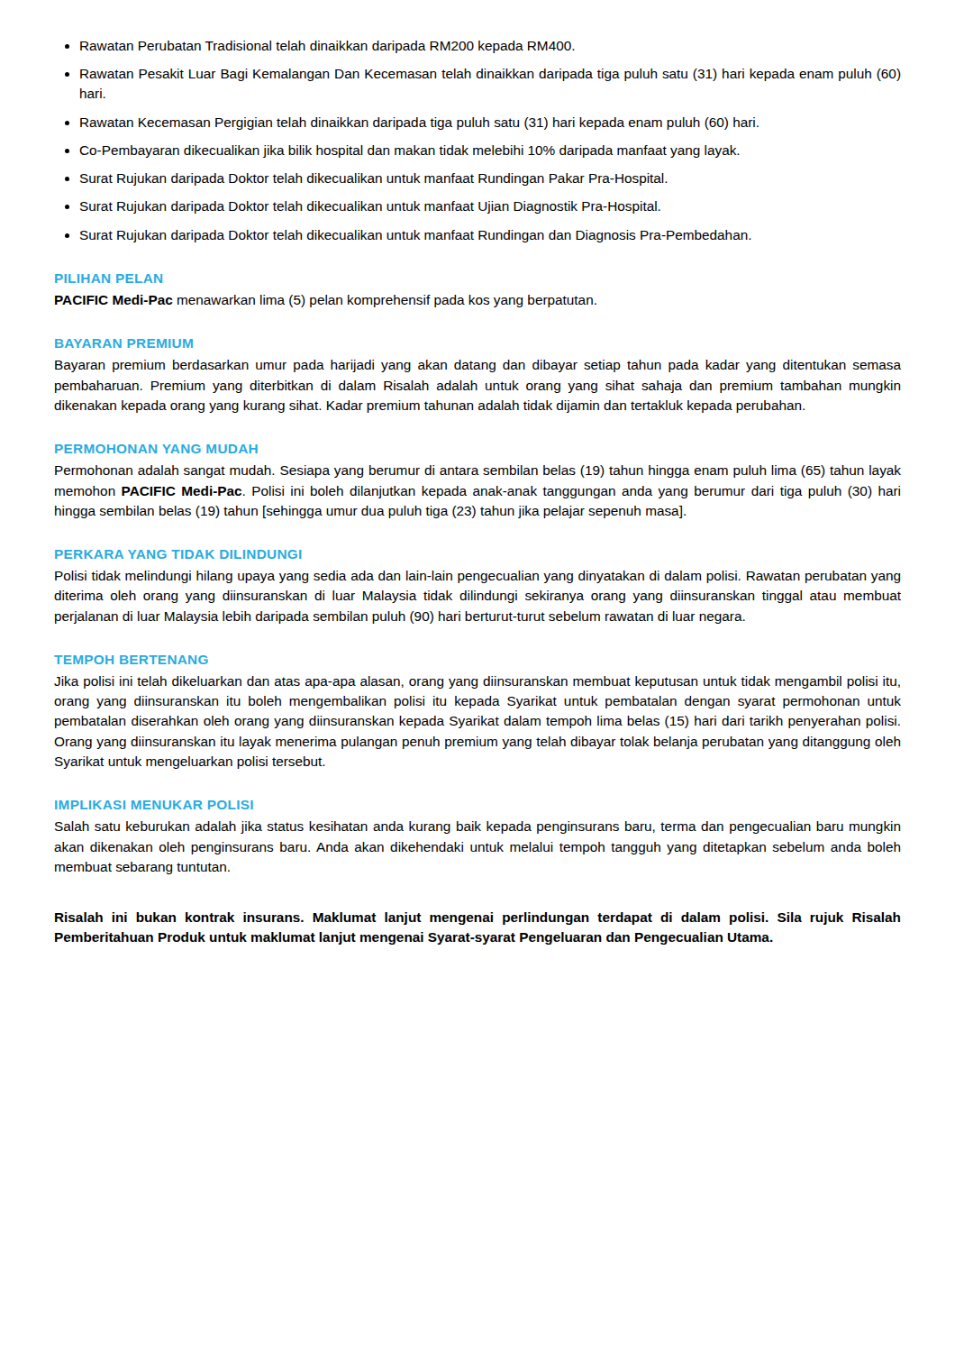Rawatan Perubatan Tradisional telah dinaikkan daripada RM200 kepada RM400.
Rawatan Pesakit Luar Bagi Kemalangan Dan Kecemasan telah dinaikkan daripada tiga puluh satu (31) hari kepada enam puluh (60) hari.
Rawatan Kecemasan Pergigian telah dinaikkan daripada tiga puluh satu (31) hari kepada enam puluh (60) hari.
Co-Pembayaran dikecualikan jika bilik hospital dan makan tidak melebihi 10% daripada manfaat yang layak.
Surat Rujukan daripada Doktor telah dikecualikan untuk manfaat Rundingan Pakar Pra-Hospital.
Surat Rujukan daripada Doktor telah dikecualikan untuk manfaat Ujian Diagnostik Pra-Hospital.
Surat Rujukan daripada Doktor telah dikecualikan untuk manfaat Rundingan dan Diagnosis Pra-Pembedahan.
Pilihan Pelan
PACIFIC Medi-Pac menawarkan lima (5) pelan komprehensif pada kos yang berpatutan.
Bayaran Premium
Bayaran premium berdasarkan umur pada harijadi yang akan datang dan dibayar setiap tahun pada kadar yang ditentukan semasa pembaharuan. Premium yang diterbitkan di dalam Risalah adalah untuk orang yang sihat sahaja dan premium tambahan mungkin dikenakan kepada orang yang kurang sihat. Kadar premium tahunan adalah tidak dijamin dan tertakluk kepada perubahan.
Permohonan Yang Mudah
Permohonan adalah sangat mudah. Sesiapa yang berumur di antara sembilan belas (19) tahun hingga enam puluh lima (65) tahun layak memohon PACIFIC Medi-Pac. Polisi ini boleh dilanjutkan kepada anak-anak tanggungan anda yang berumur dari tiga puluh (30) hari hingga sembilan belas (19) tahun [sehingga umur dua puluh tiga (23) tahun jika pelajar sepenuh masa].
Perkara Yang Tidak Dilindungi
Polisi tidak melindungi hilang upaya yang sedia ada dan lain-lain pengecualian yang dinyatakan di dalam polisi. Rawatan perubatan yang diterima oleh orang yang diinsuranskan di luar Malaysia tidak dilindungi sekiranya orang yang diinsuranskan tinggal atau membuat perjalanan di luar Malaysia lebih daripada sembilan puluh (90) hari berturut-turut sebelum rawatan di luar negara.
Tempoh Bertenang
Jika polisi ini telah dikeluarkan dan atas apa-apa alasan, orang yang diinsuranskan membuat keputusan untuk tidak mengambil polisi itu, orang yang diinsuranskan itu boleh mengembalikan polisi itu kepada Syarikat untuk pembatalan dengan syarat permohonan untuk pembatalan diserahkan oleh orang yang diinsuranskan kepada Syarikat dalam tempoh lima belas (15) hari dari tarikh penyerahan polisi. Orang yang diinsuranskan itu layak menerima pulangan penuh premium yang telah dibayar tolak belanja perubatan yang ditanggung oleh Syarikat untuk mengeluarkan polisi tersebut.
Implikasi Menukar Polisi
Salah satu keburukan adalah jika status kesihatan anda kurang baik kepada penginsurans baru, terma dan pengecualian baru mungkin akan dikenakan oleh penginsurans baru. Anda akan dikehendaki untuk melalui tempoh tangguh yang ditetapkan sebelum anda boleh membuat sebarang tuntutan.
Risalah ini bukan kontrak insurans. Maklumat lanjut mengenai perlindungan terdapat di dalam polisi. Sila rujuk Risalah Pemberitahuan Produk untuk maklumat lanjut mengenai Syarat-syarat Pengeluaran dan Pengecualian Utama.